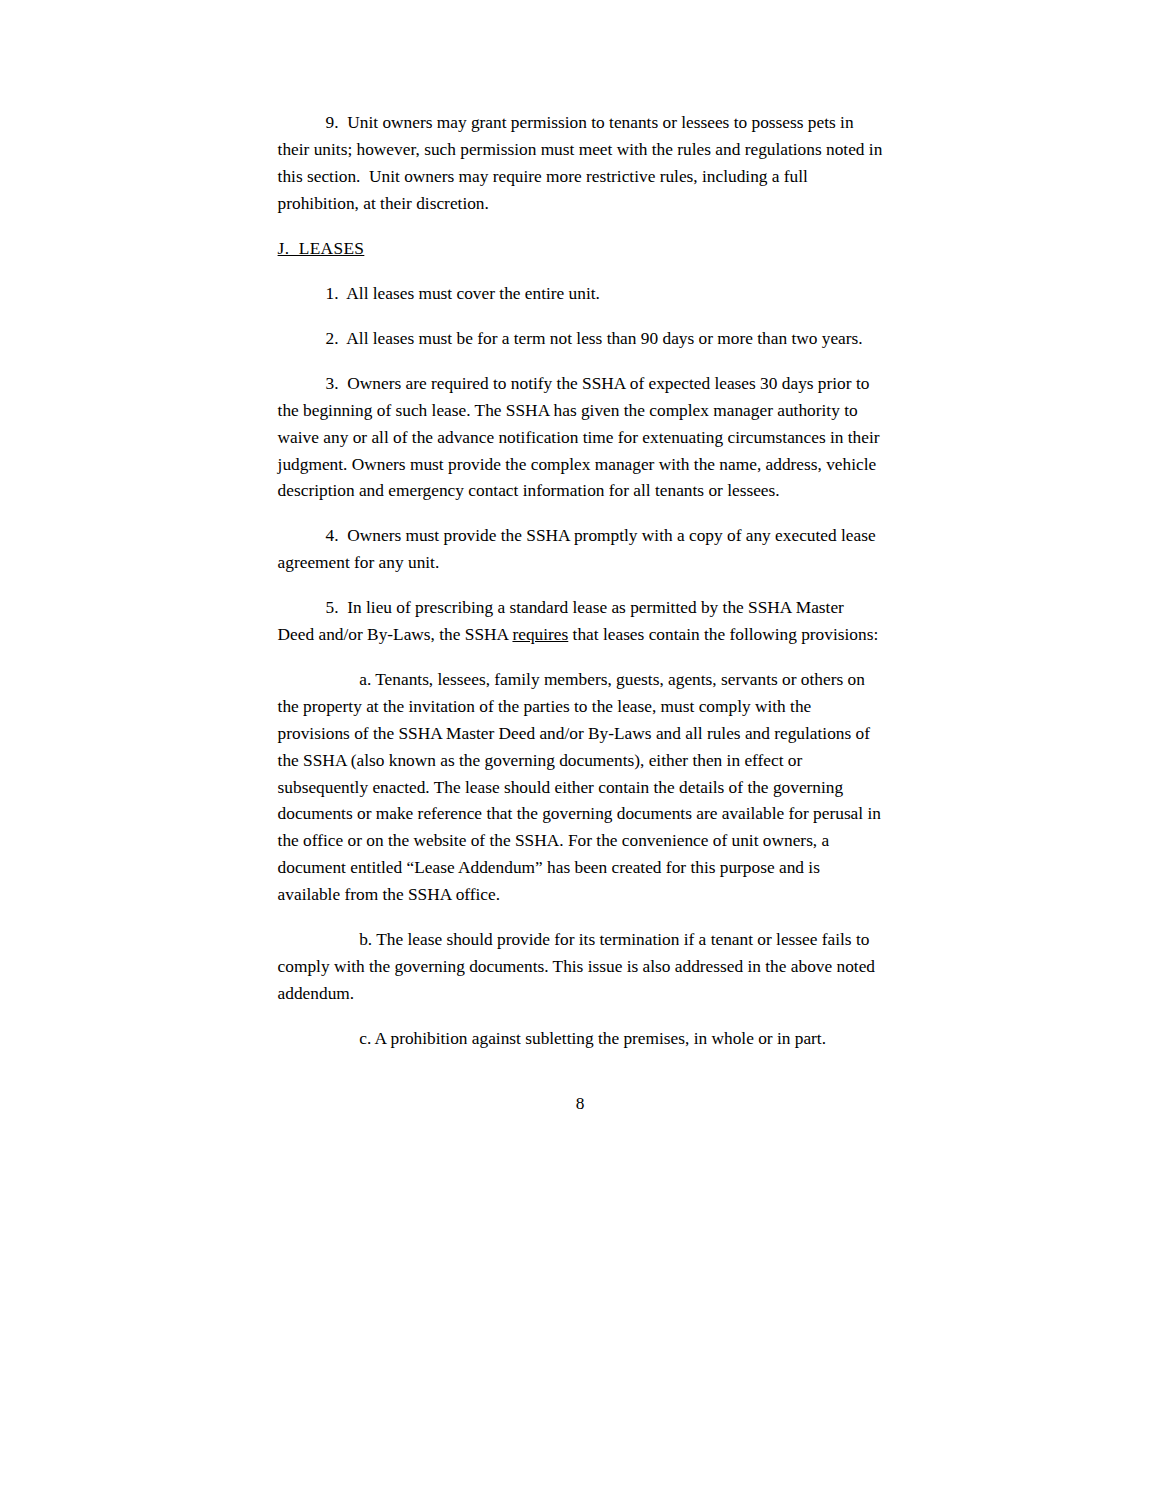9. Unit owners may grant permission to tenants or lessees to possess pets in their units; however, such permission must meet with the rules and regulations noted in this section. Unit owners may require more restrictive rules, including a full prohibition, at their discretion.
J. LEASES
1. All leases must cover the entire unit.
2. All leases must be for a term not less than 90 days or more than two years.
3. Owners are required to notify the SSHA of expected leases 30 days prior to the beginning of such lease. The SSHA has given the complex manager authority to waive any or all of the advance notification time for extenuating circumstances in their judgment. Owners must provide the complex manager with the name, address, vehicle description and emergency contact information for all tenants or lessees.
4. Owners must provide the SSHA promptly with a copy of any executed lease agreement for any unit.
5. In lieu of prescribing a standard lease as permitted by the SSHA Master Deed and/or By-Laws, the SSHA requires that leases contain the following provisions:
a. Tenants, lessees, family members, guests, agents, servants or others on the property at the invitation of the parties to the lease, must comply with the provisions of the SSHA Master Deed and/or By-Laws and all rules and regulations of the SSHA (also known as the governing documents), either then in effect or subsequently enacted. The lease should either contain the details of the governing documents or make reference that the governing documents are available for perusal in the office or on the website of the SSHA. For the convenience of unit owners, a document entitled “Lease Addendum” has been created for this purpose and is available from the SSHA office.
b. The lease should provide for its termination if a tenant or lessee fails to comply with the governing documents. This issue is also addressed in the above noted addendum.
c. A prohibition against subletting the premises, in whole or in part.
8